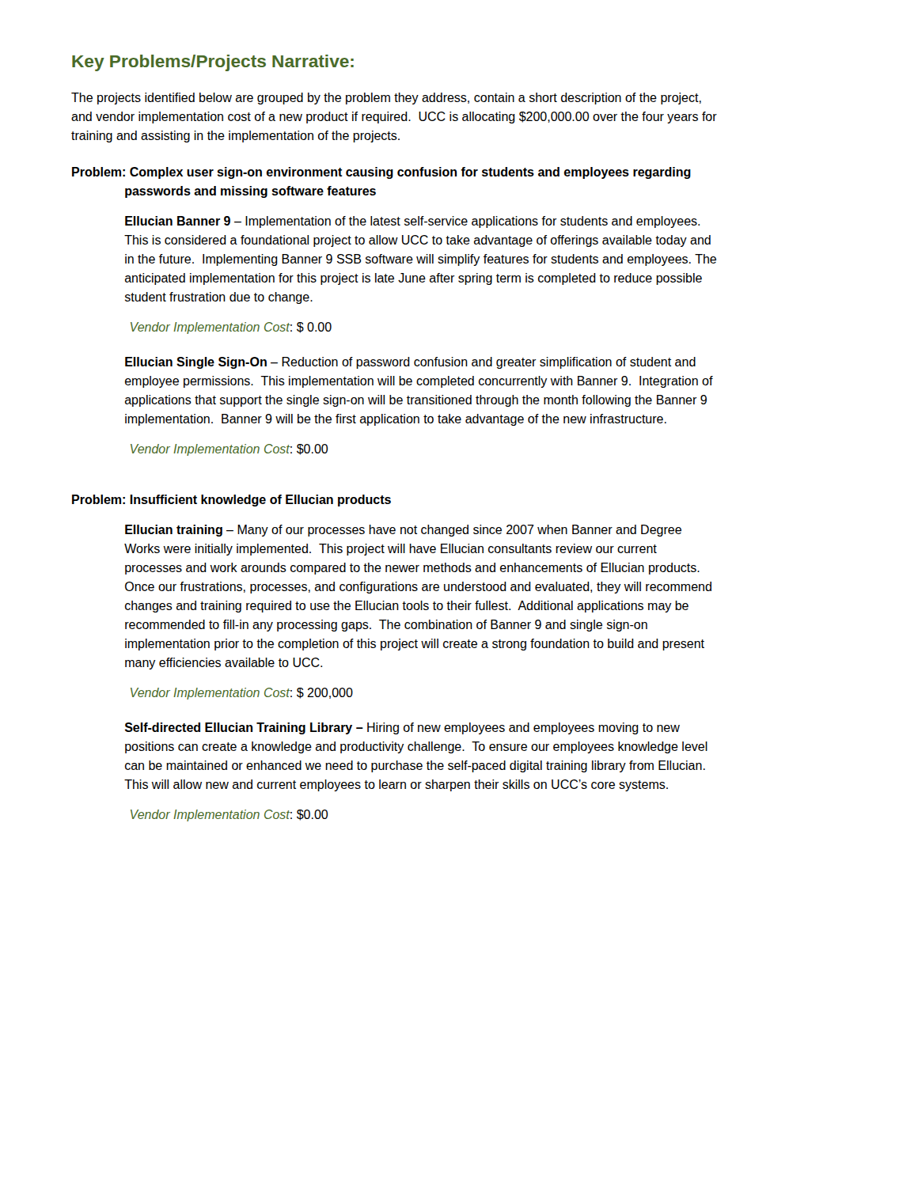Key Problems/Projects Narrative:
The projects identified below are grouped by the problem they address, contain a short description of the project, and vendor implementation cost of a new product if required. UCC is allocating $200,000.00 over the four years for training and assisting in the implementation of the projects.
Problem: Complex user sign-on environment causing confusion for students and employees regarding passwords and missing software features
Ellucian Banner 9 – Implementation of the latest self-service applications for students and employees. This is considered a foundational project to allow UCC to take advantage of offerings available today and in the future. Implementing Banner 9 SSB software will simplify features for students and employees. The anticipated implementation for this project is late June after spring term is completed to reduce possible student frustration due to change.
Vendor Implementation Cost: $ 0.00
Ellucian Single Sign-On – Reduction of password confusion and greater simplification of student and employee permissions. This implementation will be completed concurrently with Banner 9. Integration of applications that support the single sign-on will be transitioned through the month following the Banner 9 implementation. Banner 9 will be the first application to take advantage of the new infrastructure.
Vendor Implementation Cost: $0.00
Problem: Insufficient knowledge of Ellucian products
Ellucian training – Many of our processes have not changed since 2007 when Banner and Degree Works were initially implemented. This project will have Ellucian consultants review our current processes and work arounds compared to the newer methods and enhancements of Ellucian products. Once our frustrations, processes, and configurations are understood and evaluated, they will recommend changes and training required to use the Ellucian tools to their fullest. Additional applications may be recommended to fill-in any processing gaps. The combination of Banner 9 and single sign-on implementation prior to the completion of this project will create a strong foundation to build and present many efficiencies available to UCC.
Vendor Implementation Cost: $ 200,000
Self-directed Ellucian Training Library – Hiring of new employees and employees moving to new positions can create a knowledge and productivity challenge. To ensure our employees knowledge level can be maintained or enhanced we need to purchase the self-paced digital training library from Ellucian. This will allow new and current employees to learn or sharpen their skills on UCC’s core systems.
Vendor Implementation Cost: $0.00